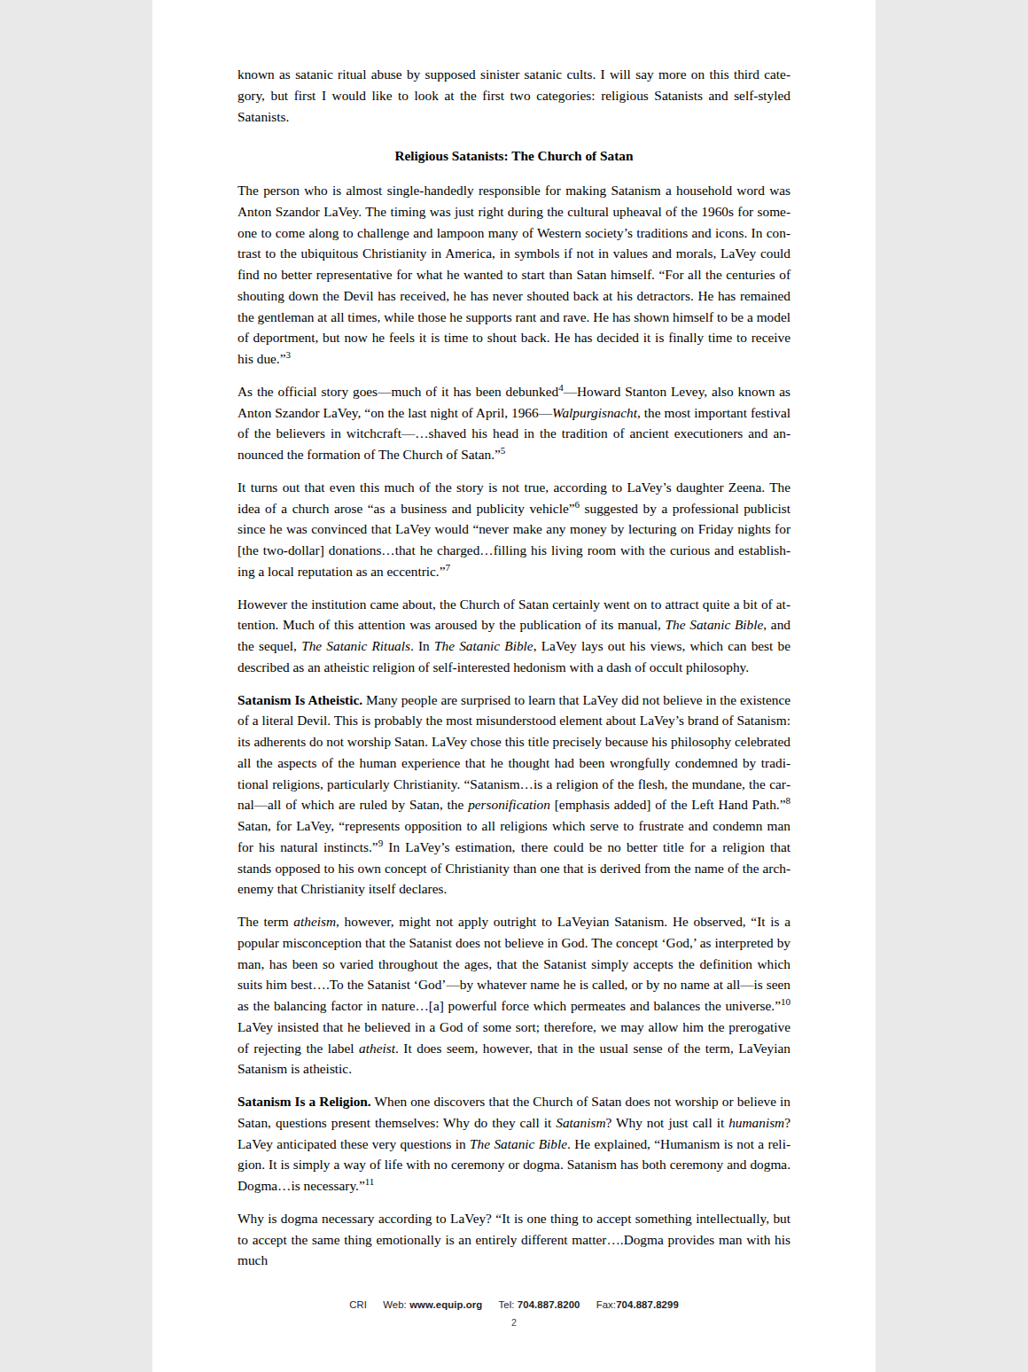known as satanic ritual abuse by supposed sinister satanic cults. I will say more on this third category, but first I would like to look at the first two categories: religious Satanists and self-styled Satanists.
Religious Satanists: The Church of Satan
The person who is almost single-handedly responsible for making Satanism a household word was Anton Szandor LaVey. The timing was just right during the cultural upheaval of the 1960s for someone to come along to challenge and lampoon many of Western society’s traditions and icons. In contrast to the ubiquitous Christianity in America, in symbols if not in values and morals, LaVey could find no better representative for what he wanted to start than Satan himself. “For all the centuries of shouting down the Devil has received, he has never shouted back at his detractors. He has remained the gentleman at all times, while those he supports rant and rave. He has shown himself to be a model of deportment, but now he feels it is time to shout back. He has decided it is finally time to receive his due.”3
As the official story goes—much of it has been debunked4—Howard Stanton Levey, also known as Anton Szandor LaVey, “on the last night of April, 1966—Walpurgisnacht, the most important festival of the believers in witchcraft—…shaved his head in the tradition of ancient executioners and announced the formation of The Church of Satan.”5
It turns out that even this much of the story is not true, according to LaVey’s daughter Zeena. The idea of a church arose “as a business and publicity vehicle”6 suggested by a professional publicist since he was convinced that LaVey would “never make any money by lecturing on Friday nights for [the two-dollar] donations…that he charged…filling his living room with the curious and establishing a local reputation as an eccentric.”7
However the institution came about, the Church of Satan certainly went on to attract quite a bit of attention. Much of this attention was aroused by the publication of its manual, The Satanic Bible, and the sequel, The Satanic Rituals. In The Satanic Bible, LaVey lays out his views, which can best be described as an atheistic religion of self-interested hedonism with a dash of occult philosophy.
Satanism Is Atheistic. Many people are surprised to learn that LaVey did not believe in the existence of a literal Devil. This is probably the most misunderstood element about LaVey’s brand of Satanism: its adherents do not worship Satan. LaVey chose this title precisely because his philosophy celebrated all the aspects of the human experience that he thought had been wrongfully condemned by traditional religions, particularly Christianity. “Satanism…is a religion of the flesh, the mundane, the carnal—all of which are ruled by Satan, the personification [emphasis added] of the Left Hand Path.”8 Satan, for LaVey, “represents opposition to all religions which serve to frustrate and condemn man for his natural instincts.”9 In LaVey’s estimation, there could be no better title for a religion that stands opposed to his own concept of Christianity than one that is derived from the name of the archenemy that Christianity itself declares.
The term atheism, however, might not apply outright to LaVeyian Satanism. He observed, “It is a popular misconception that the Satanist does not believe in God. The concept ‘God,’ as interpreted by man, has been so varied throughout the ages, that the Satanist simply accepts the definition which suits him best….To the Satanist ‘God’—by whatever name he is called, or by no name at all—is seen as the balancing factor in nature…[a] powerful force which permeates and balances the universe.”10 LaVey insisted that he believed in a God of some sort; therefore, we may allow him the prerogative of rejecting the label atheist. It does seem, however, that in the usual sense of the term, LaVeyian Satanism is atheistic.
Satanism Is a Religion. When one discovers that the Church of Satan does not worship or believe in Satan, questions present themselves: Why do they call it Satanism? Why not just call it humanism? LaVey anticipated these very questions in The Satanic Bible. He explained, “Humanism is not a religion. It is simply a way of life with no ceremony or dogma. Satanism has both ceremony and dogma. Dogma…is necessary.”11
Why is dogma necessary according to LaVey? “It is one thing to accept something intellectually, but to accept the same thing emotionally is an entirely different matter….Dogma provides man with his much
CRI Web: www.equip.org Tel: 704.887.8200 Fax:704.887.8299
2